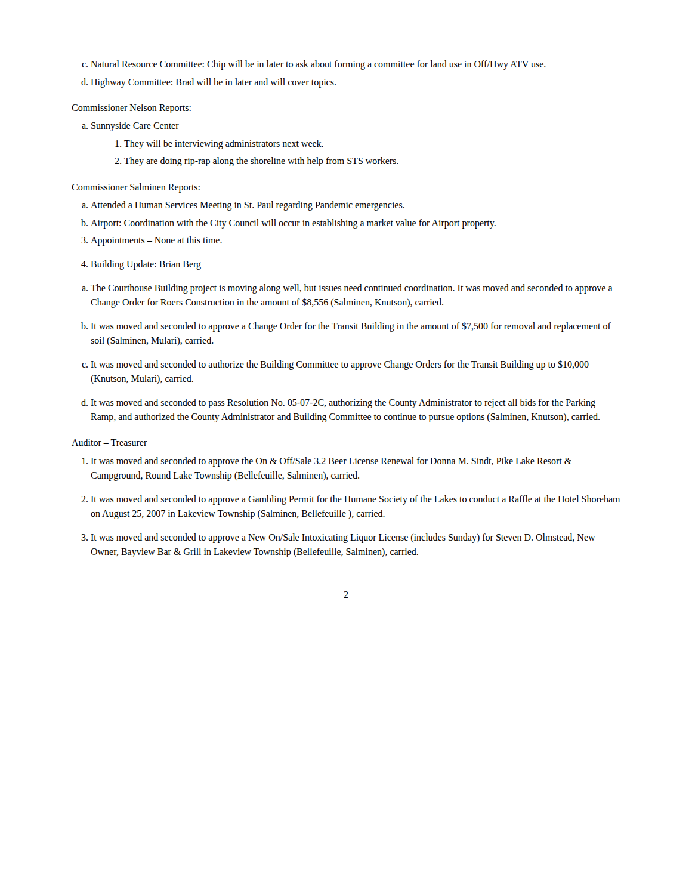Natural Resource Committee: Chip will be in later to ask about forming a committee for land use in Off/Hwy ATV use.
Highway Committee: Brad will be in later and will cover topics.
Commissioner Nelson Reports:
Sunnyside Care Center
They will be interviewing administrators next week.
They are doing rip-rap along the shoreline with help from STS workers.
Commissioner Salminen Reports:
Attended a Human Services Meeting in St. Paul regarding Pandemic emergencies.
Airport: Coordination with the City Council will occur in establishing a market value for Airport property.
Appointments – None at this time.
Building Update: Brian Berg
The Courthouse Building project is moving along well, but issues need continued coordination. It was moved and seconded to approve a Change Order for Roers Construction in the amount of $8,556 (Salminen, Knutson), carried.
It was moved and seconded to approve a Change Order for the Transit Building in the amount of $7,500 for removal and replacement of soil (Salminen, Mulari), carried.
It was moved and seconded to authorize the Building Committee to approve Change Orders for the Transit Building up to $10,000 (Knutson, Mulari), carried.
It was moved and seconded to pass Resolution No. 05-07-2C, authorizing the County Administrator to reject all bids for the Parking Ramp, and authorized the County Administrator and Building Committee to continue to pursue options (Salminen, Knutson), carried.
Auditor – Treasurer
It was moved and seconded to approve the On & Off/Sale 3.2 Beer License Renewal for Donna M. Sindt, Pike Lake Resort & Campground, Round Lake Township (Bellefeuille, Salminen), carried.
It was moved and seconded to approve a Gambling Permit for the Humane Society of the Lakes to conduct a Raffle at the Hotel Shoreham on August 25, 2007 in Lakeview Township (Salminen, Bellefeuille ), carried.
It was moved and seconded to approve a New On/Sale Intoxicating Liquor License (includes Sunday) for Steven D. Olmstead, New Owner, Bayview Bar & Grill in Lakeview Township (Bellefeuille, Salminen), carried.
2